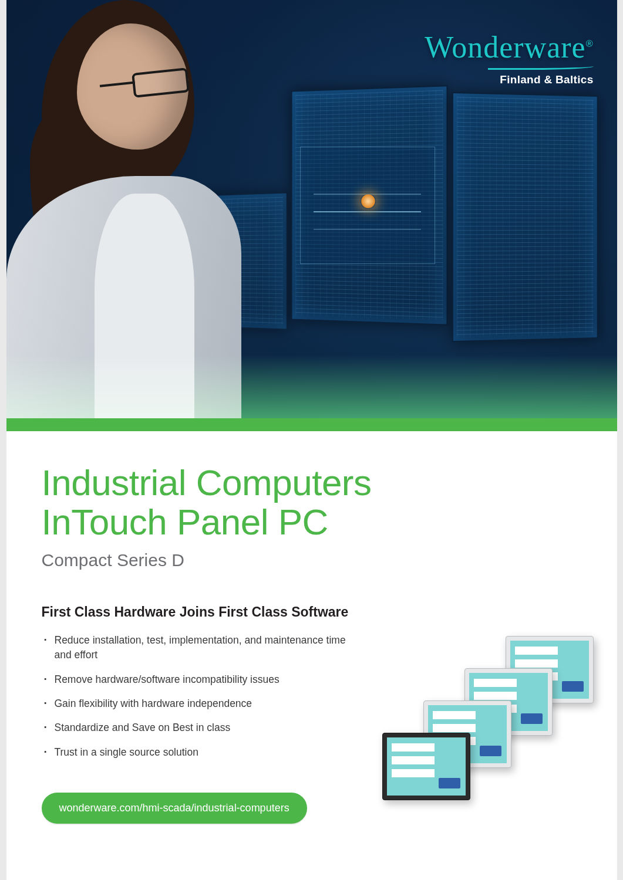Wonderware®
Finland & Baltics
Industrial Computers
InTouch Panel PC
Compact Series D
First Class Hardware Joins First Class Software
Reduce installation, test, implementation, and maintenance time and effort
Remove hardware/software incompatibility issues
Gain flexibility with hardware independence
Standardize and Save on Best in class
Trust in a single source solution
wonderware.com/hmi-scada/industrial-computers